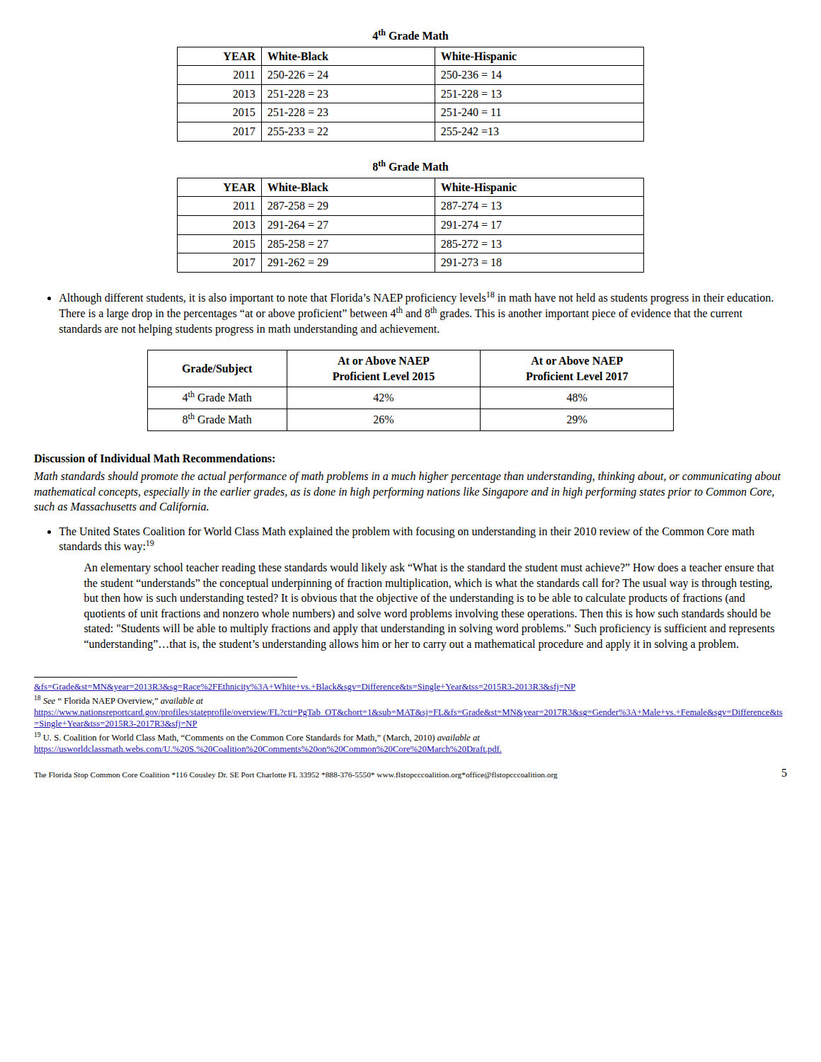4th Grade Math
| YEAR | White-Black | White-Hispanic |
| --- | --- | --- |
| 2011 | 250-226 = 24 | 250-236 = 14 |
| 2013 | 251-228 = 23 | 251-228 = 13 |
| 2015 | 251-228 = 23 | 251-240 = 11 |
| 2017 | 255-233 = 22 | 255-242 =13 |
8th Grade Math
| YEAR | White-Black | White-Hispanic |
| --- | --- | --- |
| 2011 | 287-258 = 29 | 287-274 = 13 |
| 2013 | 291-264 = 27 | 291-274 = 17 |
| 2015 | 285-258 = 27 | 285-272 = 13 |
| 2017 | 291-262 = 29 | 291-273 = 18 |
Although different students, it is also important to note that Florida’s NAEP proficiency levels18 in math have not held as students progress in their education. There is a large drop in the percentages “at or above proficient” between 4th and 8th grades. This is another important piece of evidence that the current standards are not helping students progress in math understanding and achievement.
| Grade/Subject | At or Above NAEP Proficient Level 2015 | At or Above NAEP Proficient Level 2017 |
| --- | --- | --- |
| 4 th Grade Math | 42% | 48% |
| 8 th Grade Math | 26% | 29% |
Discussion of Individual Math Recommendations:
Math standards should promote the actual performance of math problems in a much higher percentage than understanding, thinking about, or communicating about mathematical concepts, especially in the earlier grades, as is done in high performing nations like Singapore and in high performing states prior to Common Core, such as Massachusetts and California.
The United States Coalition for World Class Math explained the problem with focusing on understanding in their 2010 review of the Common Core math standards this way:19
An elementary school teacher reading these standards would likely ask “What is the standard the student must achieve?” How does a teacher ensure that the student “understands” the conceptual underpinning of fraction multiplication, which is what the standards call for? The usual way is through testing, but then how is such understanding tested? It is obvious that the objective of the understanding is to be able to calculate products of fractions (and quotients of unit fractions and nonzero whole numbers) and solve word problems involving these operations. Then this is how such standards should be stated: "Students will be able to multiply fractions and apply that understanding in solving word problems." Such proficiency is sufficient and represents “understanding”…that is, the student’s understanding allows him or her to carry out a mathematical procedure and apply it in solving a problem.
&fs=Grade&st=MN&year=2013R3&sg=Race%2FEthnicity%3A+White+vs.+Black&sgv=Difference&ts=Single+Year&tss=2015R3-2013R3&sfj=NP
18 See “ Florida NAEP Overview,” available at
https://www.nationsreportcard.gov/profiles/stateprofile/overview/FL?cti=PgTab_OT&chort=1&sub=MAT&sj=FL&fs=Grade&st=MN&year=2017R3&sg=Gender%3A+Male+vs.+Female&sgv=Difference&ts=Single+Year&tss=2015R3-2017R3&sfj=NP
19 U. S. Coalition for World Class Math, “Comments on the Common Core Standards for Math,” (March, 2010) available at
https://usworldclassmath.webs.com/U.%20S.%20Coalition%20Comments%20on%20Common%20Core%20March%20Draft.pdf.
The Florida Stop Common Core Coalition *116 Cousley Dr. SE Port Charlotte FL 33952 *888-376-5550* www.flstopcccoalition.org*office@flstopcccoalition.org
5